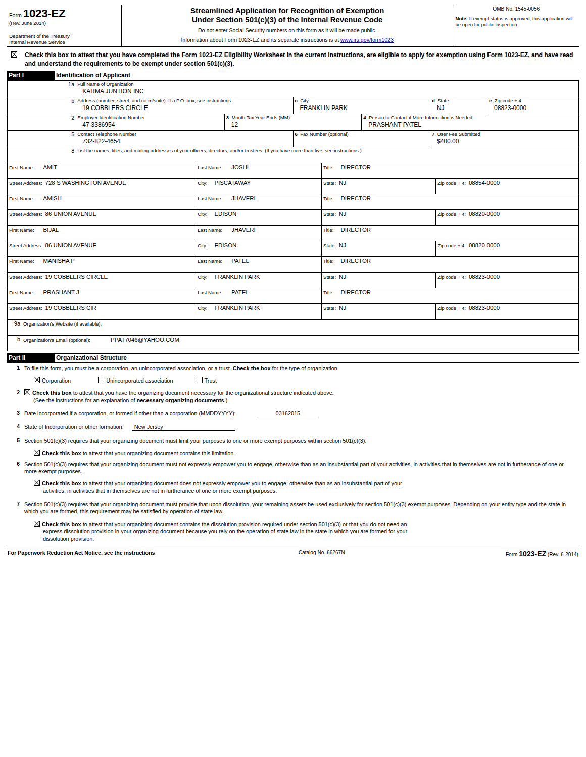| Form 1023-EZ (Rev. June 2014) Department of the Treasury Internal Revenue Service | Streamlined Application for Recognition of Exemption Under Section 501(c)(3) of the Internal Revenue Code Do not enter Social Security numbers on this form as it will be made public. Information about Form 1023-EZ and its separate instructions is at www.irs.gov/form1023 | OMB No. 1545-0056 Note: If exempt status is approved, this application will be open for public inspection. |
| | Check this box to attest that you have completed the Form 1023-EZ Eligibility Worksheet in the current instructions, are eligible to apply for exemption using Form 1023-EZ, and have read and understand the requirements to be exempt under section 501(c)(3). |
| Part I | Identification of Applicant |
| 1a | Full Name of Organization KARMA JUNTION INC |
| b | Address (number, street, and room/suite). If a P.O. box, see instructions. 19 COBBLERS CIRCLE | c City FRANKLIN PARK | d State NJ | e Zip code + 4 08823-0000 |
| 2 | Employer Identification Number 47-3386954 | 3 Month Tax Year Ends (MM) 12 | 4 Person to Contact if More Information is Needed PRASHANT PATEL |
| 5 | Contact Telephone Number 732-822-4654 | 6 Fax Number (optional) | 7 User Fee Submitted $400.00 |
| 8 | List the names, titles, and mailing addresses of your officers, directors, and/or trustees. (If you have more than five, see instructions.) |
| First Name: AMIT | Last Name: JOSHI | Title: DIRECTOR |
| Street Address: 728 S WASHINGTON AVENUE | City: PISCATAWAY | State: NJ | Zip code + 4: 08854-0000 |
| First Name: AMISH | Last Name: JHAVERI | Title: DIRECTOR |
| Street Address: 86 UNION AVENUE | City: EDISON | State: NJ | Zip code + 4: 08820-0000 |
| First Name: BIJAL | Last Name: JHAVERI | Title: DIRECTOR |
| Street Address: 86 UNION AVENUE | City: EDISON | State: NJ | Zip code + 4: 08820-0000 |
| First Name: MANISHA P | Last Name: PATEL | Title: DIRECTOR |
| Street Address: 19 COBBLERS CIRCLE | City: FRANKLIN PARK | State: NJ | Zip code + 4: 08823-0000 |
| First Name: PRASHANT J | Last Name: PATEL | Title: DIRECTOR |
| Street Address: 19 COBBLERS CIR | City: FRANKLIN PARK | State: NJ | Zip code + 4: 08823-0000 |
| 9a | Organization's Website (if available): |
| b | Organization's Email (optional): PPAT7046@YAHOO.COM |
| Part II | Organizational Structure |
| 1 | To file this form, you must be a corporation, an unincorporated association, or a trust. Check the box for the type of organization. |
| | Corporation Unincorporated association Trust |
| 2 | Check this box to attest that you have the organizing document necessary for the organizational structure indicated above . (See the instructions for an explanation of necessary organizing documents .) |
| 3 | Date incorporated if a corporation, or formed if other than a corporation (MMDDYYYY): 03162015 |
| 4 | State of Incorporation or other formation: New Jersey |
| 5 | Section 501(c)(3) requires that your organizing document must limit your purposes to one or more exempt purposes within section 501(c)(3). |
| | Check this box to attest that your organizing document contains this limitation. |
| 6 | Section 501(c)(3) requires that your organizing document must not expressly empower you to engage, otherwise than as an insubstantial part of your activities, in activities that in themselves are not in furtherance of one or more exempt purposes. |
| | Check this box to attest that your organizing document does not expressly empower you to engage, otherwise than as an insubstantial part of your activities, in activities that in themselves are not in furtherance of one or more exempt purposes. |
| 7 | Section 501(c)(3) requires that your organizing document must provide that upon dissolution, your remaining assets be used exclusively for section 501(c)(3) exempt purposes. Depending on your entity type and the state in which you are formed, this requirement may be satisfied by operation of state law. |
| | Check this box to attest that your organizing document contains the dissolution provision required under section 501(c)(3) or that you do not need an express dissolution provision in your organizing document because you rely on the operation of state law in the state in which you are formed for your dissolution provision. |
| For Paperwork Reduction Act Notice, see the instructions | Catalog No. 66267N | Form 1023-EZ (Rev. 6-2014) |